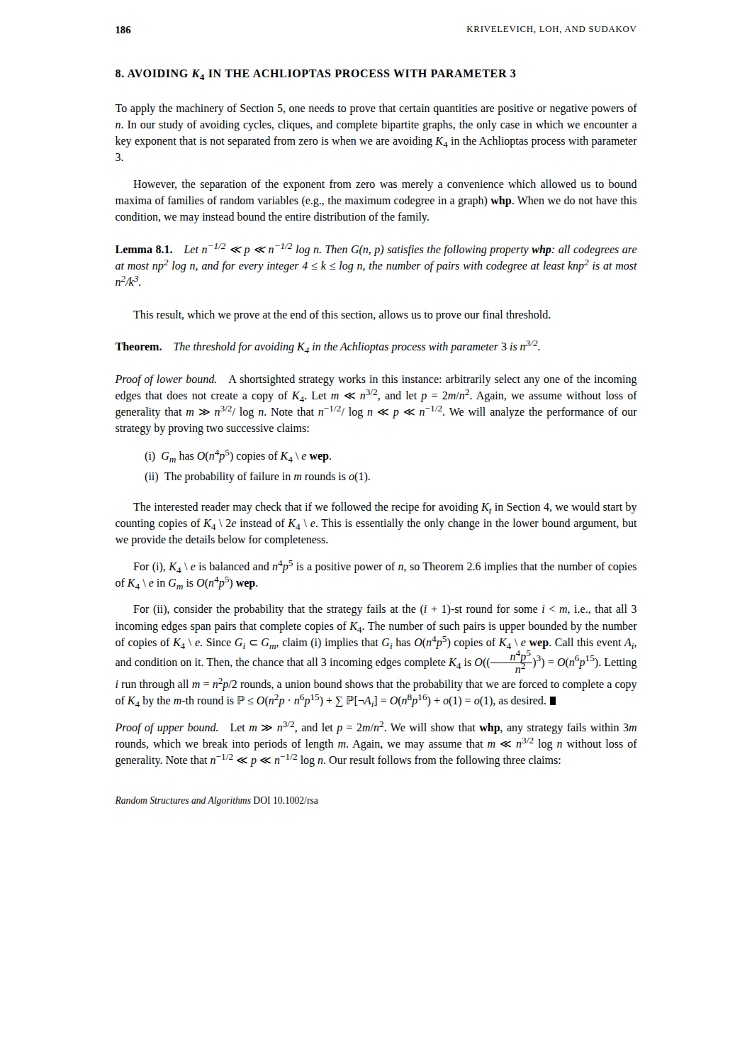186 KRIVELEVICH, LOH, AND SUDAKOV
8. AVOIDING K4 IN THE ACHLIOPTAS PROCESS WITH PARAMETER 3
To apply the machinery of Section 5, one needs to prove that certain quantities are positive or negative powers of n. In our study of avoiding cycles, cliques, and complete bipartite graphs, the only case in which we encounter a key exponent that is not separated from zero is when we are avoiding K4 in the Achlioptas process with parameter 3.
However, the separation of the exponent from zero was merely a convenience which allowed us to bound maxima of families of random variables (e.g., the maximum codegree in a graph) whp. When we do not have this condition, we may instead bound the entire distribution of the family.
Lemma 8.1. Let n−1/2 ≪ p ≪ n−1/2 log n. Then G(n, p) satisfies the following property whp: all codegrees are at most np2 log n, and for every integer 4 ≤ k ≤ log n, the number of pairs with codegree at least knp2 is at most n2/k3.
This result, which we prove at the end of this section, allows us to prove our final threshold.
Theorem. The threshold for avoiding K4 in the Achlioptas process with parameter 3 is n3/2.
Proof of lower bound. A shortsighted strategy works in this instance: arbitrarily select any one of the incoming edges that does not create a copy of K4. Let m ≪ n3/2, and let p = 2m/n2. Again, we assume without loss of generality that m ≫ n3/2/ log n. Note that n−1/2/ log n ≪ p ≪ n−1/2. We will analyze the performance of our strategy by proving two successive claims:
(i) Gm has O(n4p5) copies of K4 \ e wep.
(ii) The probability of failure in m rounds is o(1).
The interested reader may check that if we followed the recipe for avoiding Kt in Section 4, we would start by counting copies of K4 \ 2e instead of K4 \ e. This is essentially the only change in the lower bound argument, but we provide the details below for completeness.
For (i), K4 \ e is balanced and n4p5 is a positive power of n, so Theorem 2.6 implies that the number of copies of K4 \ e in Gm is O(n4p5) wep.
For (ii), consider the probability that the strategy fails at the (i + 1)-st round for some i < m, i.e., that all 3 incoming edges span pairs that complete copies of K4. The number of such pairs is upper bounded by the number of copies of K4 \ e. Since Gi ⊂ Gm, claim (i) implies that Gi has O(n4p5) copies of K4 \ e wep. Call this event Ai, and condition on it. Then, the chance that all 3 incoming edges complete K4 is O((n4p5 n2)3) = O(n6p15). Letting i run through all m = n2p/2 rounds, a union bound shows that the probability that we are forced to complete a copy of K4 by the m-th round is ℙ ≤ O(n2p · n6p15) + ∑ ℙ[¬Ai] = O(n8p16) + o(1) = o(1), as desired.
Proof of upper bound. Let m ≫ n3/2, and let p = 2m/n2. We will show that whp, any strategy fails within 3m rounds, which we break into periods of length m. Again, we may assume that m ≪ n3/2 log n without loss of generality. Note that n−1/2 ≪ p ≪ n−1/2 log n. Our result follows from the following three claims:
Random Structures and Algorithms DOI 10.1002/rsa